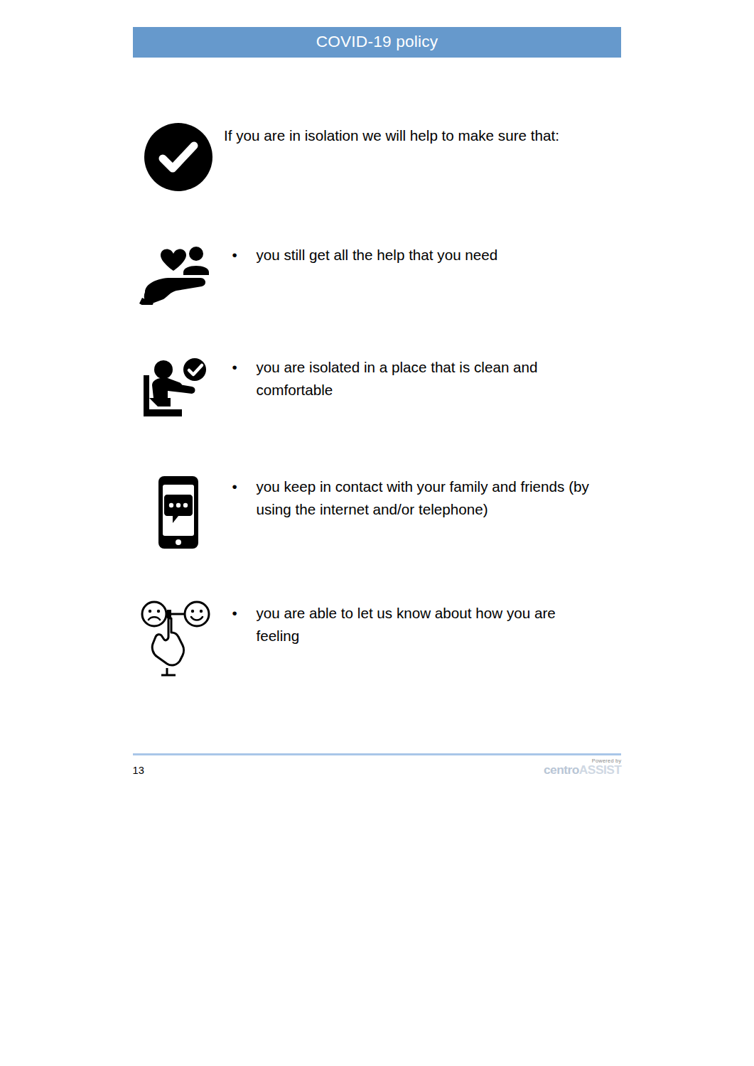COVID-19 policy
If you are in isolation we will help to make sure that:
you still get all the help that you need
you are isolated in a place that is clean and comfortable
you keep in contact with your family and friends (by using the internet and/or telephone)
you are able to let us know about how you are feeling
13
Powered by
centroASSIST